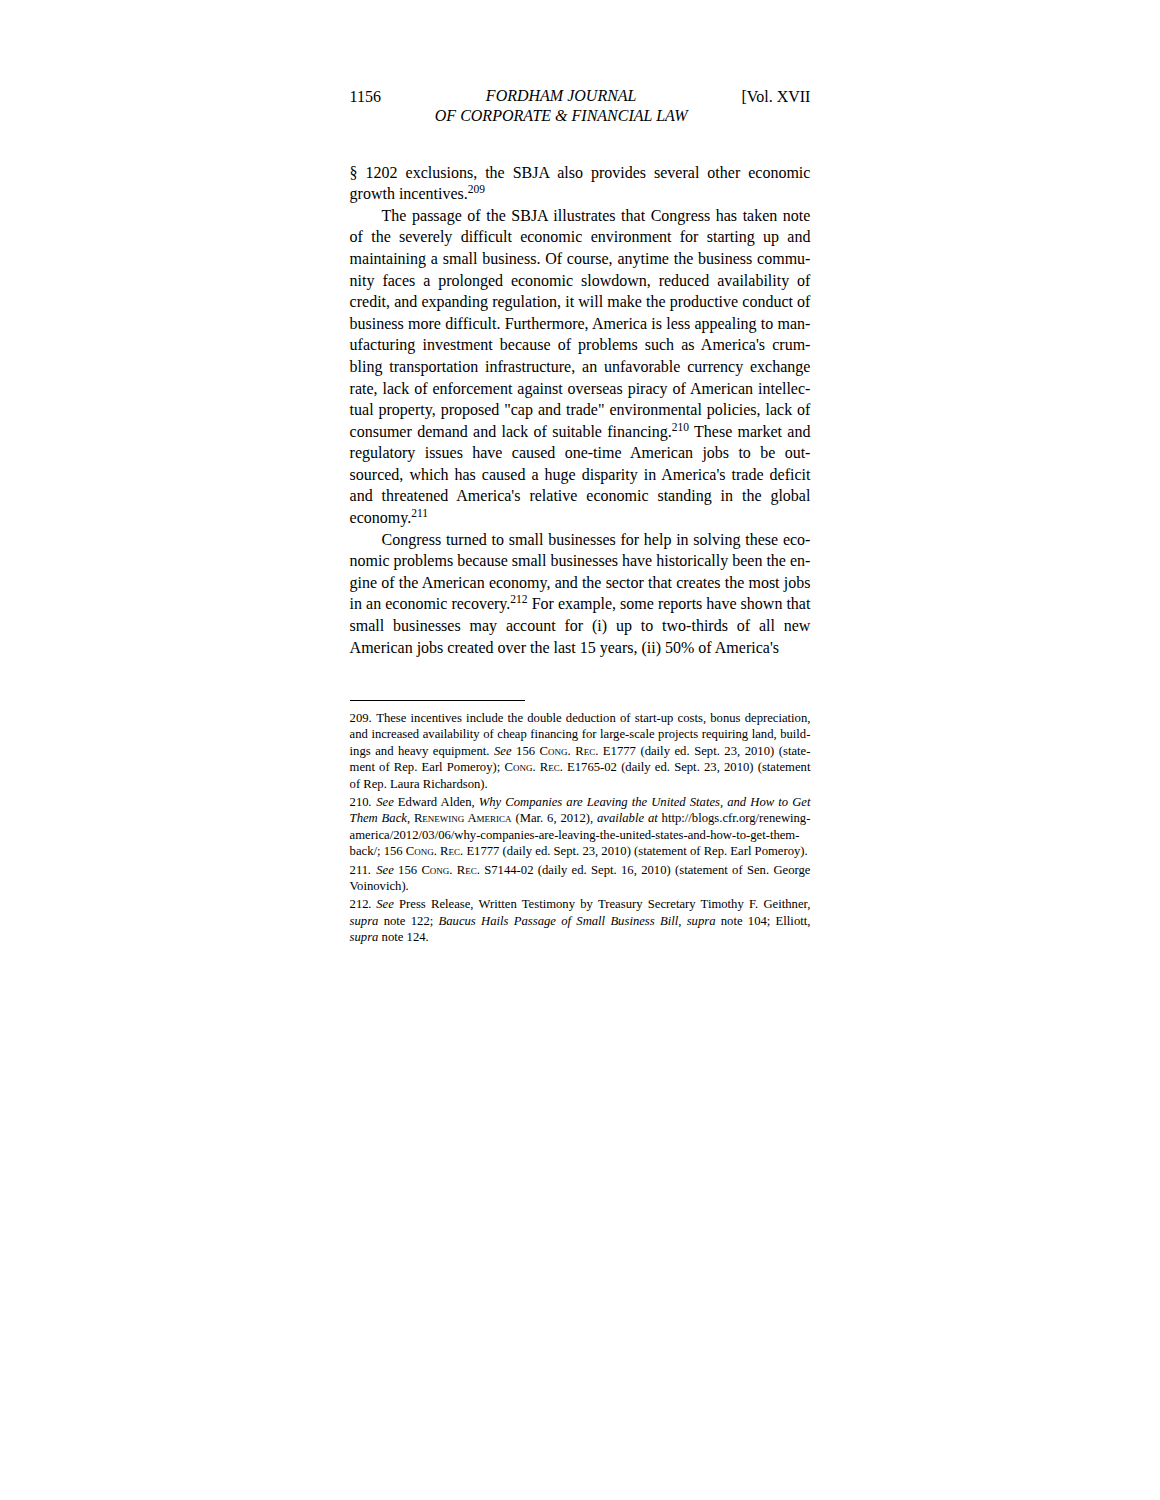1156
FORDHAM JOURNAL
OF CORPORATE & FINANCIAL LAW
[Vol. XVII
§ 1202 exclusions, the SBJA also provides several other economic growth incentives.209
The passage of the SBJA illustrates that Congress has taken note of the severely difficult economic environment for starting up and maintaining a small business. Of course, anytime the business community faces a prolonged economic slowdown, reduced availability of credit, and expanding regulation, it will make the productive conduct of business more difficult. Furthermore, America is less appealing to manufacturing investment because of problems such as America's crumbling transportation infrastructure, an unfavorable currency exchange rate, lack of enforcement against overseas piracy of American intellectual property, proposed "cap and trade" environmental policies, lack of consumer demand and lack of suitable financing.210 These market and regulatory issues have caused one-time American jobs to be outsourced, which has caused a huge disparity in America's trade deficit and threatened America's relative economic standing in the global economy.211
Congress turned to small businesses for help in solving these economic problems because small businesses have historically been the engine of the American economy, and the sector that creates the most jobs in an economic recovery.212 For example, some reports have shown that small businesses may account for (i) up to two-thirds of all new American jobs created over the last 15 years, (ii) 50% of America's
209. These incentives include the double deduction of start-up costs, bonus depreciation, and increased availability of cheap financing for large-scale projects requiring land, buildings and heavy equipment. See 156 Cong. Rec. E1777 (daily ed. Sept. 23, 2010) (statement of Rep. Earl Pomeroy); Cong. Rec. E1765-02 (daily ed. Sept. 23, 2010) (statement of Rep. Laura Richardson).
210. See Edward Alden, Why Companies are Leaving the United States, and How to Get Them Back, Renewing America (Mar. 6, 2012), available at http://blogs.cfr.org/renewing-america/2012/03/06/why-companies-are-leaving-the-united-states-and-how-to-get-them-back/; 156 Cong. Rec. E1777 (daily ed. Sept. 23, 2010) (statement of Rep. Earl Pomeroy).
211. See 156 Cong. Rec. S7144-02 (daily ed. Sept. 16, 2010) (statement of Sen. George Voinovich).
212. See Press Release, Written Testimony by Treasury Secretary Timothy F. Geithner, supra note 122; Baucus Hails Passage of Small Business Bill, supra note 104; Elliott, supra note 124.